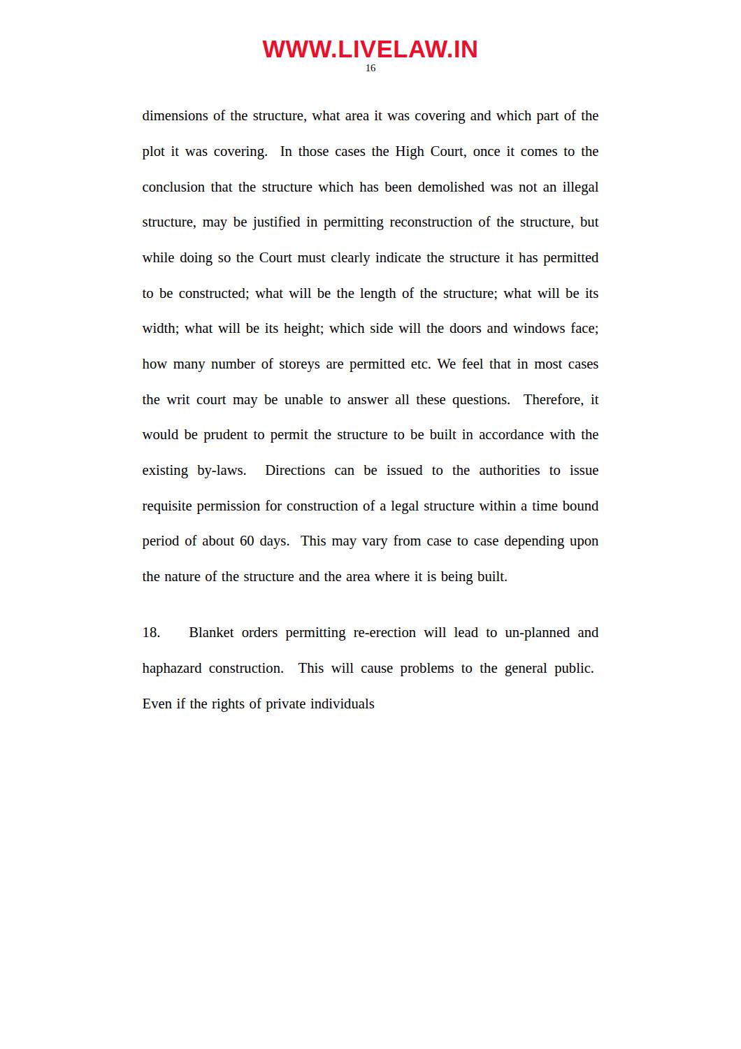WWW.LIVELAW.IN
16
dimensions of the structure, what area it was covering and which part of the plot it was covering. In those cases the High Court, once it comes to the conclusion that the structure which has been demolished was not an illegal structure, may be justified in permitting reconstruction of the structure, but while doing so the Court must clearly indicate the structure it has permitted to be constructed; what will be the length of the structure; what will be its width; what will be its height; which side will the doors and windows face; how many number of storeys are permitted etc. We feel that in most cases the writ court may be unable to answer all these questions. Therefore, it would be prudent to permit the structure to be built in accordance with the existing by-laws. Directions can be issued to the authorities to issue requisite permission for construction of a legal structure within a time bound period of about 60 days. This may vary from case to case depending upon the nature of the structure and the area where it is being built.
18. Blanket orders permitting re-erection will lead to un-planned and haphazard construction. This will cause problems to the general public. Even if the rights of private individuals